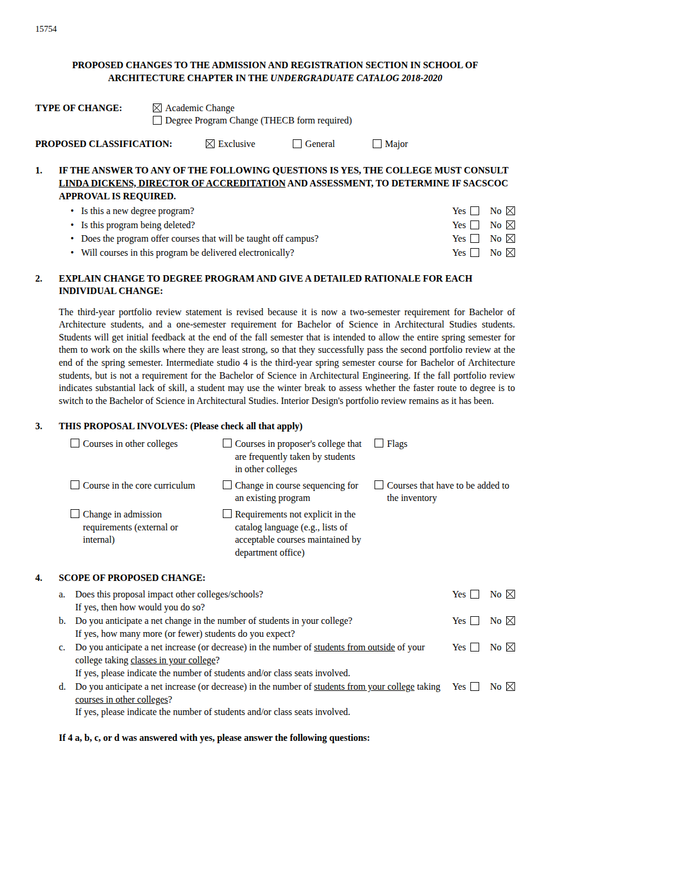15754
Proposed Changes to the Admission and Registration Section in School of Architecture Chapter in the Undergraduate Catalog 2018-2020
Type of Change:
Academic Change
Degree Program Change (THECB form required)
Proposed Classification:
Exclusive General Major
If the answer to any of the following questions is yes, the college must consult Linda Dickens, Director of Accreditation and Assessment, to determine if SACSCOC approval is required.
Is this a new degree program?Yes No
Is this program being deleted?Yes No
Does the program offer courses that will be taught off campus?Yes No
Will courses in this program be delivered electronically?Yes No
Explain change to degree program and give a detailed rationale for each individual change:
The third-year portfolio review statement is revised because it is now a two-semester requirement for Bachelor of Architecture students, and a one-semester requirement for Bachelor of Science in Architectural Studies students. Students will get initial feedback at the end of the fall semester that is intended to allow the entire spring semester for them to work on the skills where they are least strong, so that they successfully pass the second portfolio review at the end of the spring semester. Intermediate studio 4 is the third-year spring semester course for Bachelor of Architecture students, but is not a requirement for the Bachelor of Science in Architectural Engineering. If the fall portfolio review indicates substantial lack of skill, a student may use the winter break to assess whether the faster route to degree is to switch to the Bachelor of Science in Architectural Studies. Interior Design's portfolio review remains as it has been.
This proposal involves: (Please check all that apply)
Courses in other colleges
Courses in proposer's college that are frequently taken by students in other colleges
Flags
Course in the core curriculum
Change in course sequencing for an existing program
Courses that have to be added to the inventory
Change in admission requirements (external or internal)
Requirements not explicit in the catalog language (e.g., lists of acceptable courses maintained by department office)
Scope of proposed change:
Does this proposal impact other colleges/schools? Yes No
If yes, then how would you do so?
Do you anticipate a net change in the number of students in your college? Yes No
If yes, how many more (or fewer) students do you expect?
Do you anticipate a net increase (or decrease) in the number of students from outside of your college taking classes in your college? Yes No
If yes, please indicate the number of students and/or class seats involved.
Do you anticipate a net increase (or decrease) in the number of students from your college taking courses in other colleges? Yes No
If yes, please indicate the number of students and/or class seats involved.
If 4 a, b, c, or d was answered with yes, please answer the following questions: